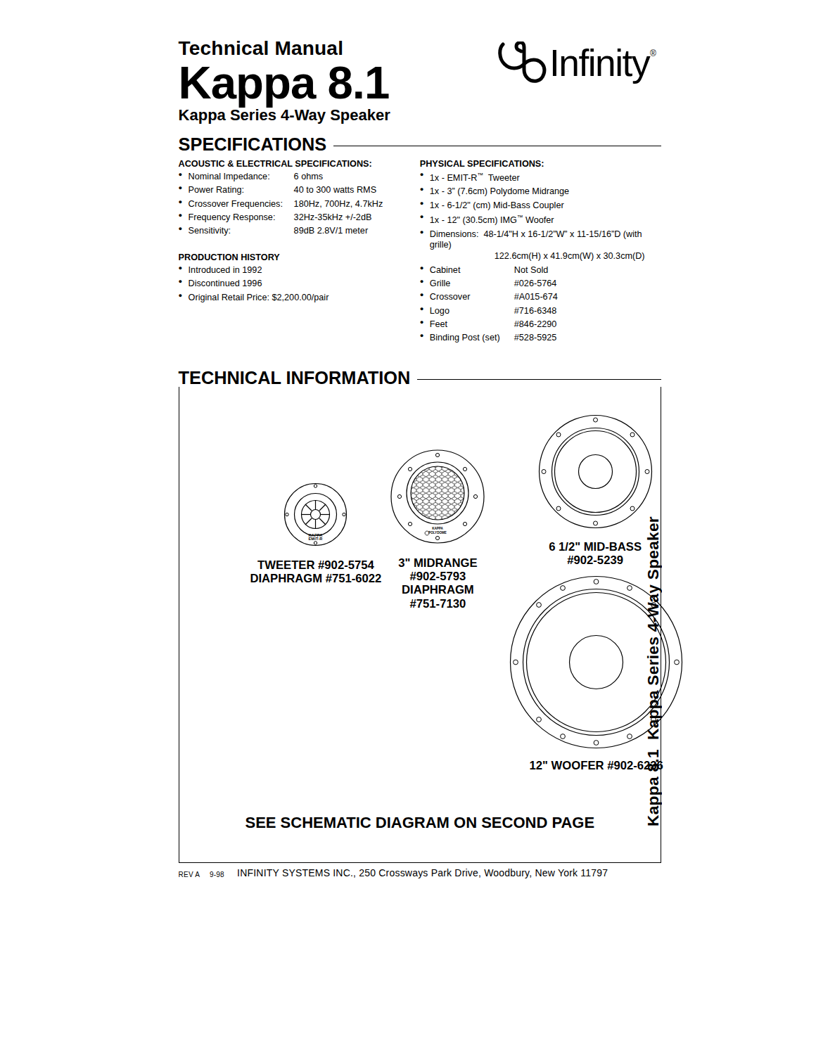Technical Manual
Kappa 8.1
Kappa Series 4-Way Speaker
Infinity®
SPECIFICATIONS
ACOUSTIC & ELECTRICAL SPECIFICATIONS:
Nominal Impedance: 6 ohms
Power Rating: 40 to 300 watts RMS
Crossover Frequencies: 180Hz, 700Hz, 4.7kHz
Frequency Response: 32Hz-35kHz +/-2dB
Sensitivity: 89dB 2.8V/1 meter
PRODUCTION HISTORY
Introduced in 1992
Discontinued 1996
Original Retail Price: $2,200.00/pair
PHYSICAL SPECIFICATIONS:
1x - EMIT-R™ Tweeter
1x - 3” (7.6cm) Polydome Midrange
1x - 6-1/2" (cm) Mid-Bass Coupler
1x - 12" (30.5cm) IMG™ Woofer
Dimensions: 48-1/4"H x 16-1/2”W” x 11-15/16”D (with grille)
122.6cm(H) x 41.9cm(W) x 30.3cm(D)
Cabinet Not Sold
Grille#026-5764
Crossover#A015-674
Logo#716-6348
Feet#846-2290
Binding Post (set)#528-5925
TECHNICAL INFORMATION
KAPPA EMIT-R
TWEETER #902-5754
DIAPHRAGM #751-6022
KAPPA POLYDOME
3" MIDRANGE
#902-5793
DIAPHRAGM
#751-7130
6 1/2" MID-BASS
#902-5239
12" WOOFER #902-6236
SEE SCHEMATIC DIAGRAM ON SECOND PAGE
Kappa 8.1 Kappa Series 4-Way Speaker
REV A9-98
INFINITY SYSTEMS INC., 250 Crossways Park Drive, Woodbury, New York 11797